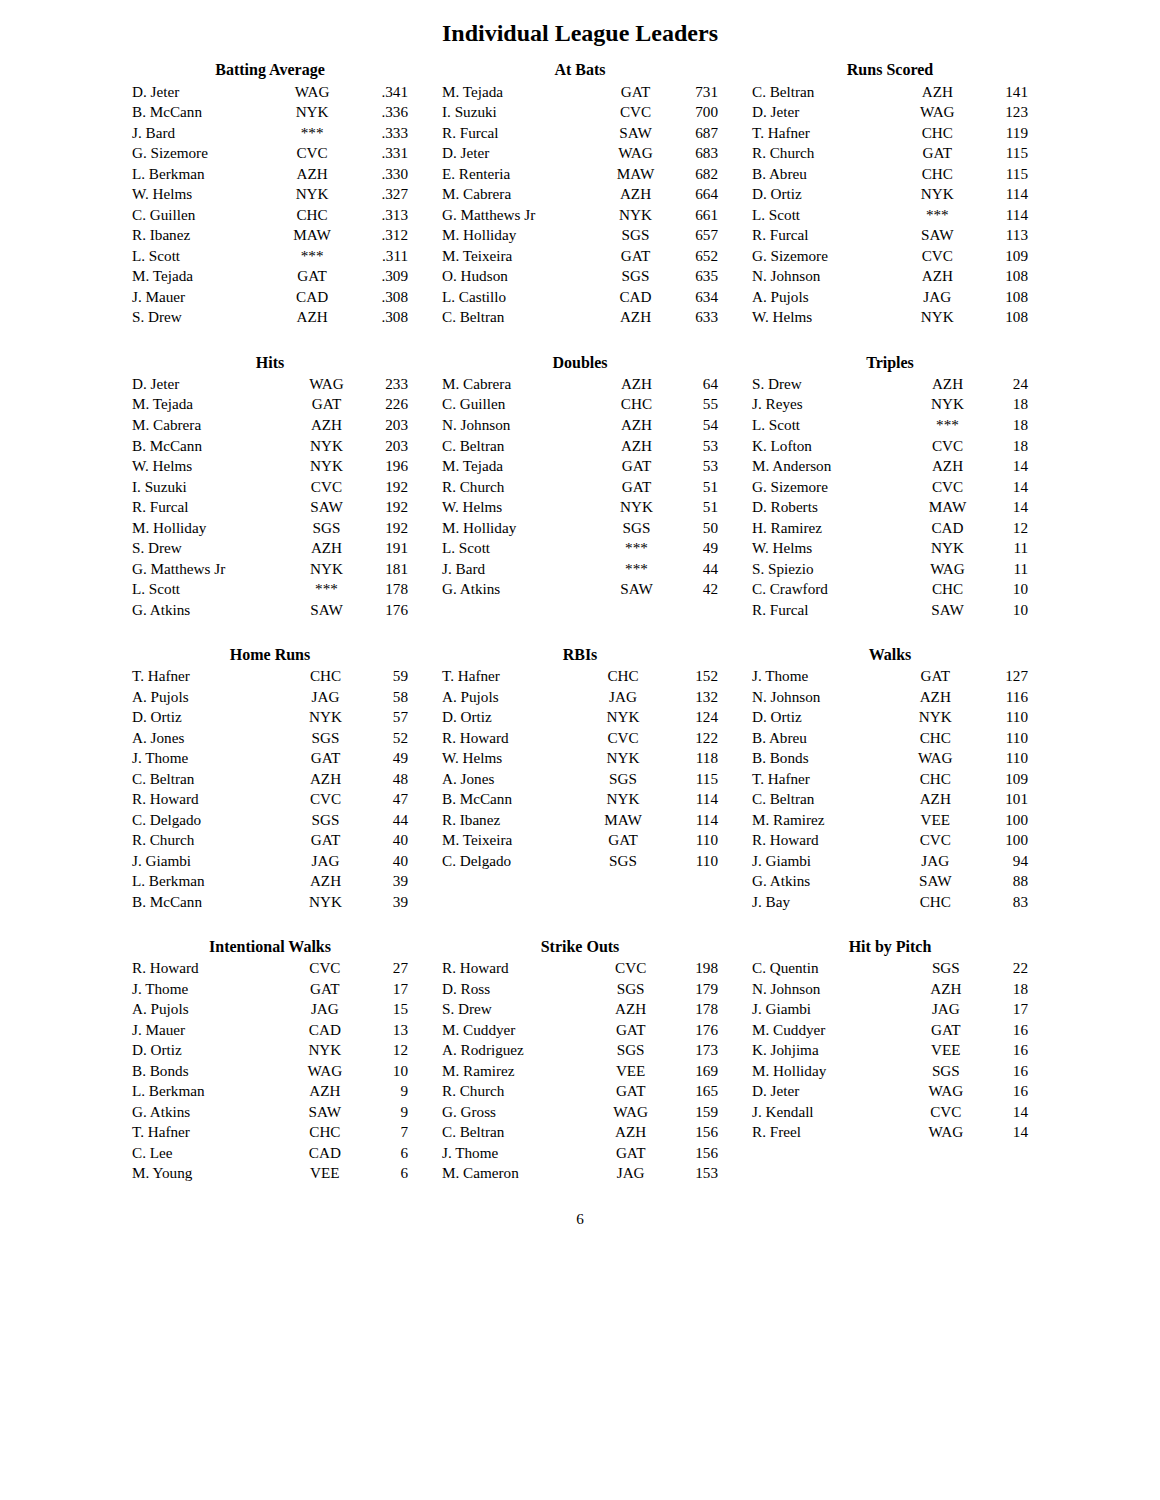Individual League Leaders
Batting Average
| D. Jeter | WAG | .341 |
| B. McCann | NYK | .336 |
| J. Bard | *** | .333 |
| G. Sizemore | CVC | .331 |
| L. Berkman | AZH | .330 |
| W. Helms | NYK | .327 |
| C. Guillen | CHC | .313 |
| R. Ibanez | MAW | .312 |
| L. Scott | *** | .311 |
| M. Tejada | GAT | .309 |
| J. Mauer | CAD | .308 |
| S. Drew | AZH | .308 |
At Bats
| M. Tejada | GAT | 731 |
| I. Suzuki | CVC | 700 |
| R. Furcal | SAW | 687 |
| D. Jeter | WAG | 683 |
| E. Renteria | MAW | 682 |
| M. Cabrera | AZH | 664 |
| G. Matthews Jr | NYK | 661 |
| M. Holliday | SGS | 657 |
| M. Teixeira | GAT | 652 |
| O. Hudson | SGS | 635 |
| L. Castillo | CAD | 634 |
| C. Beltran | AZH | 633 |
Runs Scored
| C. Beltran | AZH | 141 |
| D. Jeter | WAG | 123 |
| T. Hafner | CHC | 119 |
| R. Church | GAT | 115 |
| B. Abreu | CHC | 115 |
| D. Ortiz | NYK | 114 |
| L. Scott | *** | 114 |
| R. Furcal | SAW | 113 |
| G. Sizemore | CVC | 109 |
| N. Johnson | AZH | 108 |
| A. Pujols | JAG | 108 |
| W. Helms | NYK | 108 |
Hits
| D. Jeter | WAG | 233 |
| M. Tejada | GAT | 226 |
| M. Cabrera | AZH | 203 |
| B. McCann | NYK | 203 |
| W. Helms | NYK | 196 |
| I. Suzuki | CVC | 192 |
| R. Furcal | SAW | 192 |
| M. Holliday | SGS | 192 |
| S. Drew | AZH | 191 |
| G. Matthews Jr | NYK | 181 |
| L. Scott | *** | 178 |
| G. Atkins | SAW | 176 |
Doubles
| M. Cabrera | AZH | 64 |
| C. Guillen | CHC | 55 |
| N. Johnson | AZH | 54 |
| C. Beltran | AZH | 53 |
| M. Tejada | GAT | 53 |
| R. Church | GAT | 51 |
| W. Helms | NYK | 51 |
| M. Holliday | SGS | 50 |
| L. Scott | *** | 49 |
| J. Bard | *** | 44 |
| G. Atkins | SAW | 42 |
Triples
| S. Drew | AZH | 24 |
| J. Reyes | NYK | 18 |
| L. Scott | *** | 18 |
| K. Lofton | CVC | 18 |
| M. Anderson | AZH | 14 |
| G. Sizemore | CVC | 14 |
| D. Roberts | MAW | 14 |
| H. Ramirez | CAD | 12 |
| W. Helms | NYK | 11 |
| S. Spiezio | WAG | 11 |
| C. Crawford | CHC | 10 |
| R. Furcal | SAW | 10 |
Home Runs
| T. Hafner | CHC | 59 |
| A. Pujols | JAG | 58 |
| D. Ortiz | NYK | 57 |
| A. Jones | SGS | 52 |
| J. Thome | GAT | 49 |
| C. Beltran | AZH | 48 |
| R. Howard | CVC | 47 |
| C. Delgado | SGS | 44 |
| R. Church | GAT | 40 |
| J. Giambi | JAG | 40 |
| L. Berkman | AZH | 39 |
| B. McCann | NYK | 39 |
RBIs
| T. Hafner | CHC | 152 |
| A. Pujols | JAG | 132 |
| D. Ortiz | NYK | 124 |
| R. Howard | CVC | 122 |
| W. Helms | NYK | 118 |
| A. Jones | SGS | 115 |
| B. McCann | NYK | 114 |
| R. Ibanez | MAW | 114 |
| M. Teixeira | GAT | 110 |
| C. Delgado | SGS | 110 |
Walks
| J. Thome | GAT | 127 |
| N. Johnson | AZH | 116 |
| D. Ortiz | NYK | 110 |
| B. Abreu | CHC | 110 |
| B. Bonds | WAG | 110 |
| T. Hafner | CHC | 109 |
| C. Beltran | AZH | 101 |
| M. Ramirez | VEE | 100 |
| R. Howard | CVC | 100 |
| J. Giambi | JAG | 94 |
| G. Atkins | SAW | 88 |
| J. Bay | CHC | 83 |
Intentional Walks
| R. Howard | CVC | 27 |
| J. Thome | GAT | 17 |
| A. Pujols | JAG | 15 |
| J. Mauer | CAD | 13 |
| D. Ortiz | NYK | 12 |
| B. Bonds | WAG | 10 |
| L. Berkman | AZH | 9 |
| G. Atkins | SAW | 9 |
| T. Hafner | CHC | 7 |
| C. Lee | CAD | 6 |
| M. Young | VEE | 6 |
Strike Outs
| R. Howard | CVC | 198 |
| D. Ross | SGS | 179 |
| S. Drew | AZH | 178 |
| M. Cuddyer | GAT | 176 |
| A. Rodriguez | SGS | 173 |
| M. Ramirez | VEE | 169 |
| R. Church | GAT | 165 |
| G. Gross | WAG | 159 |
| C. Beltran | AZH | 156 |
| J. Thome | GAT | 156 |
| M. Cameron | JAG | 153 |
Hit by Pitch
| C. Quentin | SGS | 22 |
| N. Johnson | AZH | 18 |
| J. Giambi | JAG | 17 |
| M. Cuddyer | GAT | 16 |
| K. Johjima | VEE | 16 |
| M. Holliday | SGS | 16 |
| D. Jeter | WAG | 16 |
| J. Kendall | CVC | 14 |
| R. Freel | WAG | 14 |
6